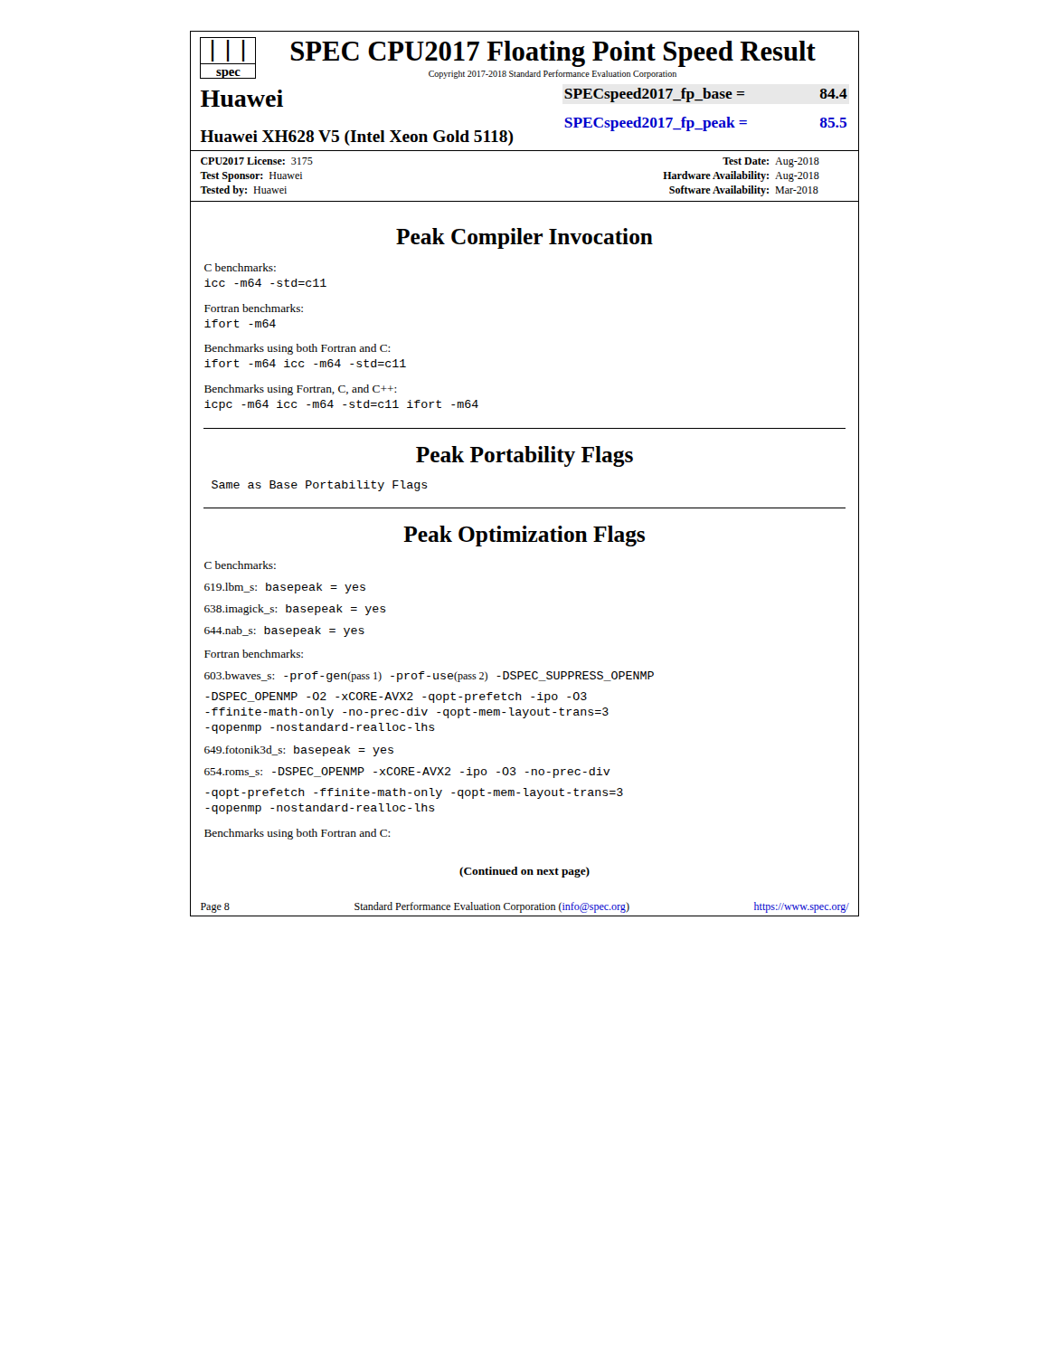||| spec
SPEC CPU2017 Floating Point Speed Result
Copyright 2017-2018 Standard Performance Evaluation Corporation
Huawei
Huawei XH628 V5 (Intel Xeon Gold 5118)
SPECspeed2017_fp_base = 84.4
SPECspeed2017_fp_peak = 85.5
CPU2017 License: 3175
Test Sponsor: Huawei
Tested by: Huawei
Test Date: Aug-2018
Hardware Availability: Aug-2018
Software Availability: Mar-2018
Peak Compiler Invocation
C benchmarks:
icc -m64 -std=c11
Fortran benchmarks:
ifort -m64
Benchmarks using both Fortran and C:
ifort -m64 icc -m64 -std=c11
Benchmarks using Fortran, C, and C++:
icpc -m64 icc -m64 -std=c11 ifort -m64
Peak Portability Flags
 Same as Base Portability Flags
Peak Optimization Flags
C benchmarks:
619.lbm_s: basepeak = yes
638.imagick_s: basepeak = yes
644.nab_s: basepeak = yes
Fortran benchmarks:
603.bwaves_s: -prof-gen(pass 1) -prof-use(pass 2) -DSPEC_SUPPRESS_OPENMP
-DSPEC_OPENMP -O2 -xCORE-AVX2 -qopt-prefetch -ipo -O3
-ffinite-math-only -no-prec-div -qopt-mem-layout-trans=3
-qopenmp -nostandard-realloc-lhs
649.fotonik3d_s: basepeak = yes
654.roms_s: -DSPEC_OPENMP -xCORE-AVX2 -ipo -O3 -no-prec-div
-qopt-prefetch -ffinite-math-only -qopt-mem-layout-trans=3
-qopenmp -nostandard-realloc-lhs
Benchmarks using both Fortran and C:
(Continued on next page)
Page 8
Standard Performance Evaluation Corporation (info@spec.org)
https://www.spec.org/